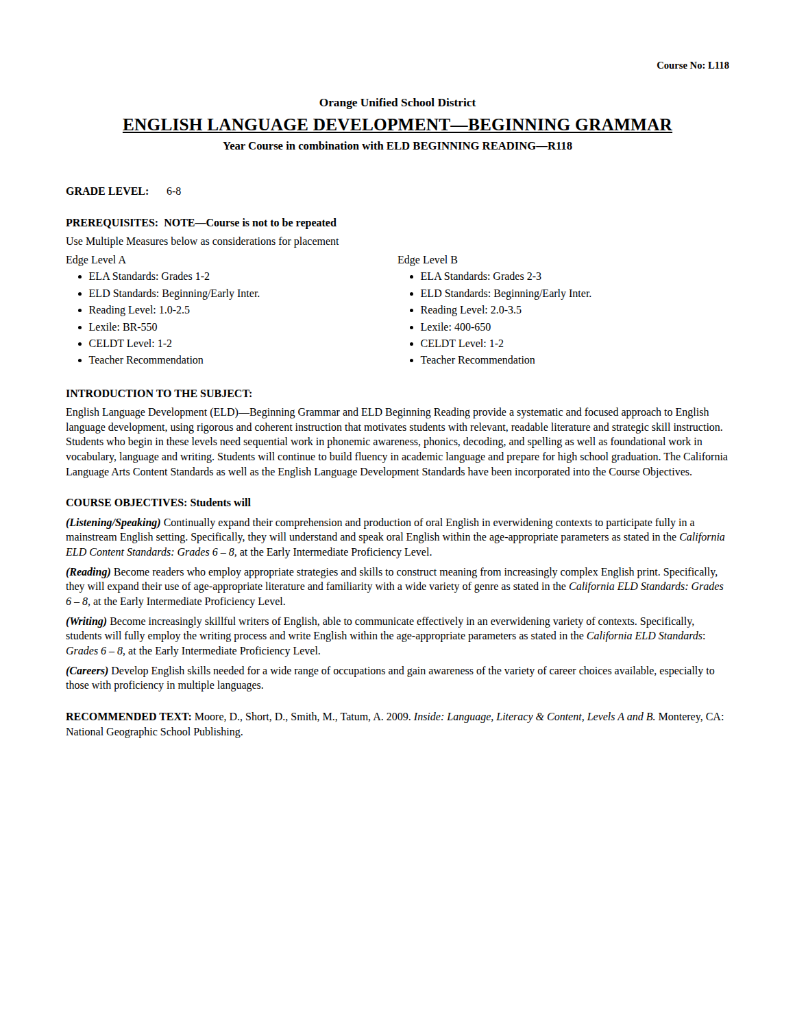Course No: L118
Orange Unified School District
ENGLISH LANGUAGE DEVELOPMENT—BEGINNING GRAMMAR
Year Course in combination with ELD BEGINNING READING—R118
GRADE LEVEL: 6-8
PREREQUISITES: NOTE—Course is not to be repeated
Use Multiple Measures below as considerations for placement
| Edge Level A | Edge Level B |
| ELA Standards: Grades 1-2 ELD Standards: Beginning/Early Inter. Reading Level: 1.0-2.5 Lexile: BR-550 CELDT Level: 1-2 Teacher Recommendation | ELA Standards: Grades 2-3 ELD Standards: Beginning/Early Inter. Reading Level: 2.0-3.5 Lexile: 400-650 CELDT Level: 1-2 Teacher Recommendation |
INTRODUCTION TO THE SUBJECT:
English Language Development (ELD)—Beginning Grammar and ELD Beginning Reading provide a systematic and focused approach to English language development, using rigorous and coherent instruction that motivates students with relevant, readable literature and strategic skill instruction. Students who begin in these levels need sequential work in phonemic awareness, phonics, decoding, and spelling as well as foundational work in vocabulary, language and writing. Students will continue to build fluency in academic language and prepare for high school graduation. The California Language Arts Content Standards as well as the English Language Development Standards have been incorporated into the Course Objectives.
COURSE OBJECTIVES: Students will
(Listening/Speaking) Continually expand their comprehension and production of oral English in everwidening contexts to participate fully in a mainstream English setting. Specifically, they will understand and speak oral English within the age-appropriate parameters as stated in the California ELD Content Standards: Grades 6 – 8, at the Early Intermediate Proficiency Level.
(Reading) Become readers who employ appropriate strategies and skills to construct meaning from increasingly complex English print. Specifically, they will expand their use of age-appropriate literature and familiarity with a wide variety of genre as stated in the California ELD Standards: Grades 6 – 8, at the Early Intermediate Proficiency Level.
(Writing) Become increasingly skillful writers of English, able to communicate effectively in an everwidening variety of contexts. Specifically, students will fully employ the writing process and write English within the age-appropriate parameters as stated in the California ELD Standards: Grades 6 – 8, at the Early Intermediate Proficiency Level.
(Careers) Develop English skills needed for a wide range of occupations and gain awareness of the variety of career choices available, especially to those with proficiency in multiple languages.
RECOMMENDED TEXT: Moore, D., Short, D., Smith, M., Tatum, A. 2009. Inside: Language, Literacy & Content, Levels A and B. Monterey, CA: National Geographic School Publishing.